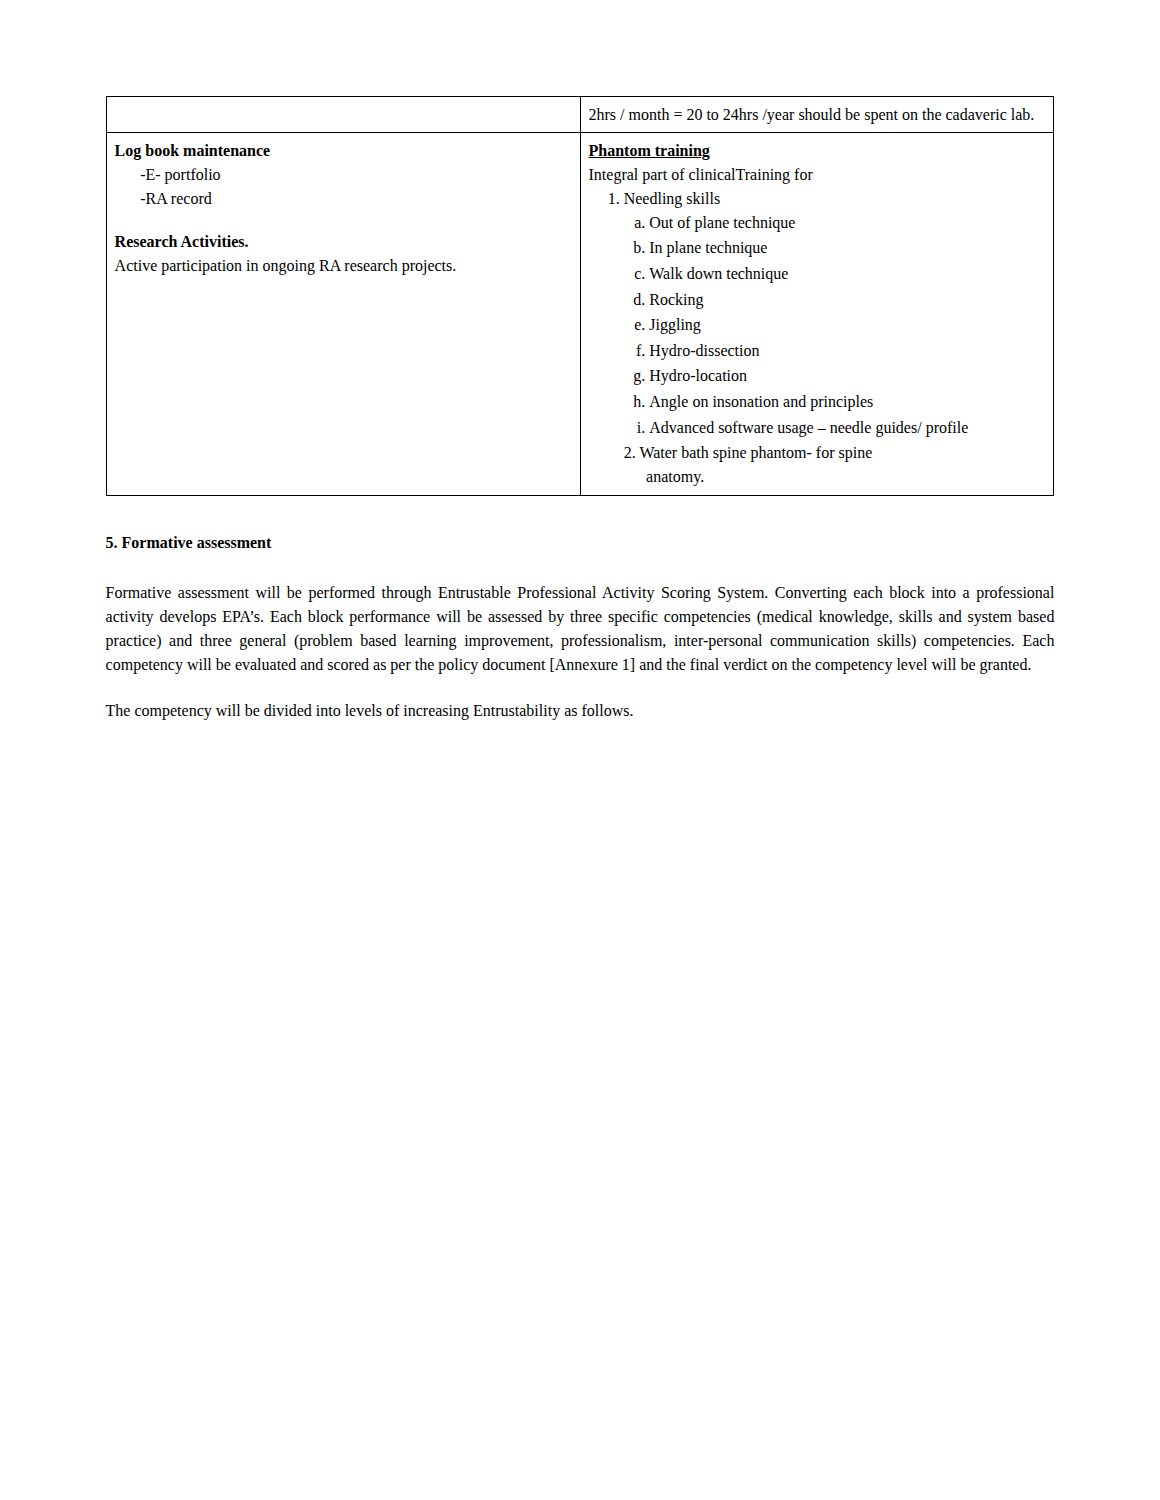| | 2hrs / month = 20 to 24hrs /year should be spent on the cadaveric lab. |
| Log book maintenance -E- portfolio -RA record Research Activities. Active participation in ongoing RA research projects. | Phantom training Integral part of clinicalTraining for Needling skills Out of plane technique In plane technique Walk down technique Rocking Jiggling Hydro-dissection Hydro-location Angle on insonation and principles Advanced software usage – needle guides/ profile 2. Water bath spine phantom- for spine anatomy. |
5. Formative assessment
Formative assessment will be performed through Entrustable Professional Activity Scoring System. Converting each block into a professional activity develops EPA’s. Each block performance will be assessed by three specific competencies (medical knowledge, skills and system based practice) and three general (problem based learning improvement, professionalism, inter-personal communication skills) competencies. Each competency will be evaluated and scored as per the policy document [Annexure 1] and the final verdict on the competency level will be granted.
The competency will be divided into levels of increasing Entrustability as follows.